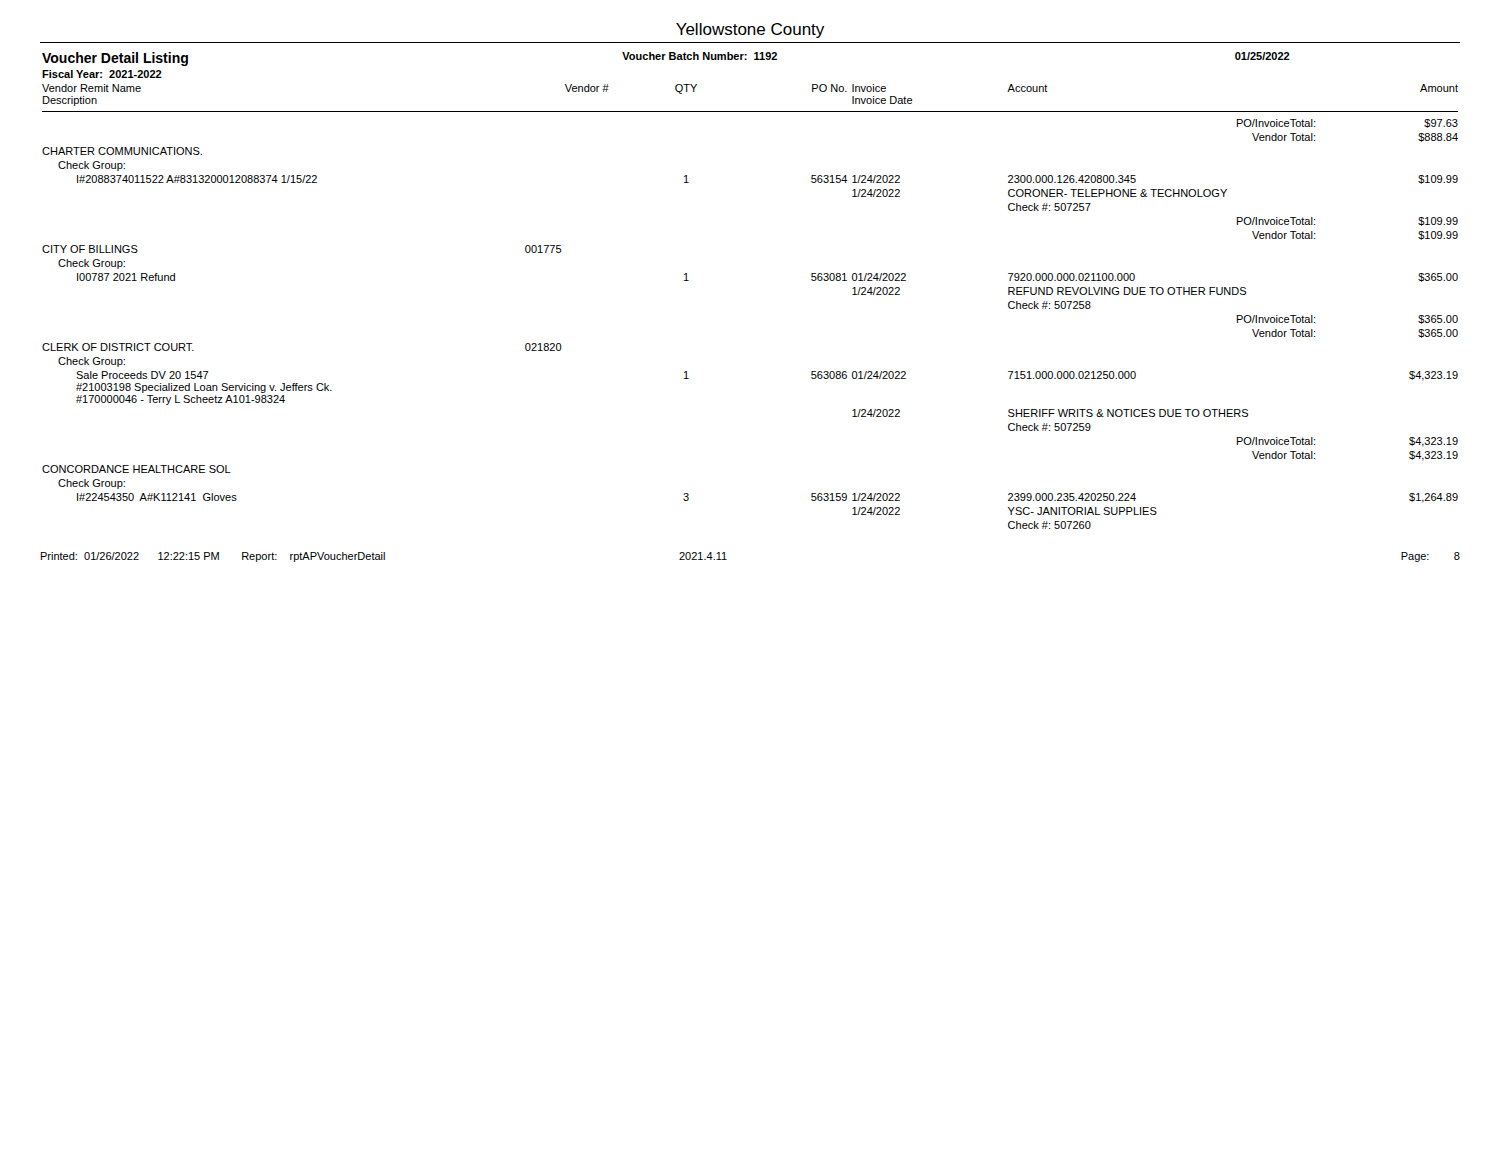Yellowstone County
| Voucher Detail Listing | Voucher Batch Number: 1192 | 01/25/2022 |
| Fiscal Year: 2021-2022 |
| Vendor Remit Name Description | Vendor # | QTY | PO No. | Invoice Invoice Date | Account | Amount |
| | PO/InvoiceTotal: | $97.63 |
| | Vendor Total: | $888.84 |
| CHARTER COMMUNICATIONS. |
| Check Group: |
| I#2088374011522 A#8313200012088374 1/15/22 | | 1 | 563154 | 1/24/2022 | 2300.000.126.420800.345 | $109.99 |
| | 1/24/2022 | CORONER- TELEPHONE & TECHNOLOGY | |
| | Check #: 507257 | |
| | PO/InvoiceTotal: | $109.99 |
| | Vendor Total: | $109.99 |
| CITY OF BILLINGS | 001775 | |
| Check Group: |
| I00787 2021 Refund | | 1 | 563081 | 01/24/2022 | 7920.000.000.021100.000 | $365.00 |
| | 1/24/2022 | REFUND REVOLVING DUE TO OTHER FUNDS | |
| | Check #: 507258 | |
| | PO/InvoiceTotal: | $365.00 |
| | Vendor Total: | $365.00 |
| CLERK OF DISTRICT COURT. | 021820 | |
| Check Group: |
| Sale Proceeds DV 20 1547 #21003198 Specialized Loan Servicing v. Jeffers Ck. #170000046 - Terry L Scheetz A101-98324 | | 1 | 563086 | 01/24/2022 | 7151.000.000.021250.000 | $4,323.19 |
| | 1/24/2022 | SHERIFF WRITS & NOTICES DUE TO OTHERS | |
| | Check #: 507259 | |
| | PO/InvoiceTotal: | $4,323.19 |
| | Vendor Total: | $4,323.19 |
| CONCORDANCE HEALTHCARE SOL |
| Check Group: |
| I#22454350 A#K112141 Gloves | | 3 | 563159 | 1/24/2022 | 2399.000.235.420250.224 | $1,264.89 |
| | 1/24/2022 | YSC- JANITORIAL SUPPLIES | |
| | Check #: 507260 | |
| Printed: 01/26/2022 12:22:15 PM Report: rptAPVoucherDetail | 2021.4.11 | Page: 8 |